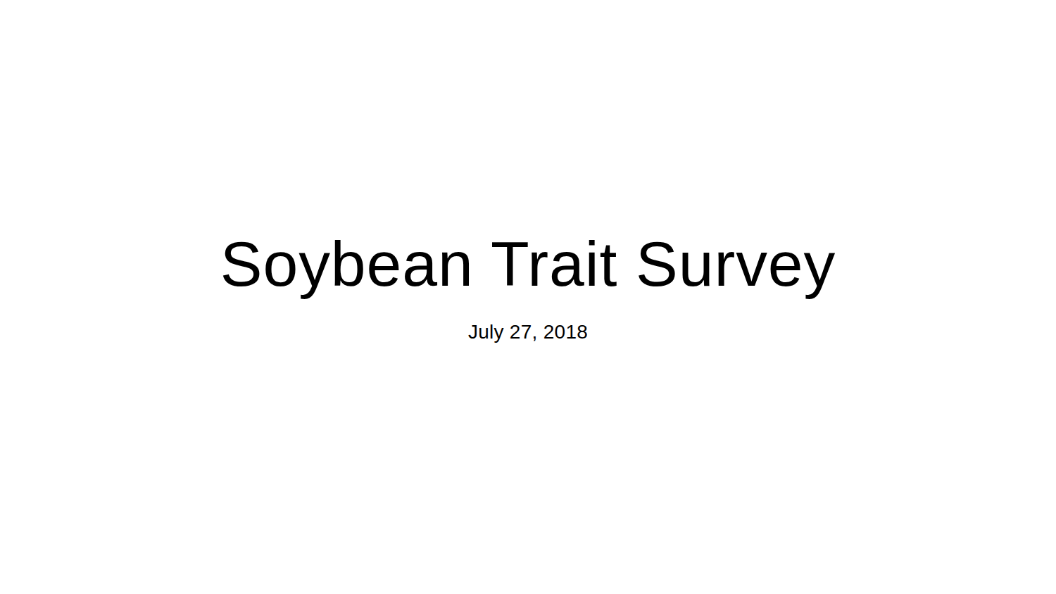Soybean Trait Survey
July 27, 2018